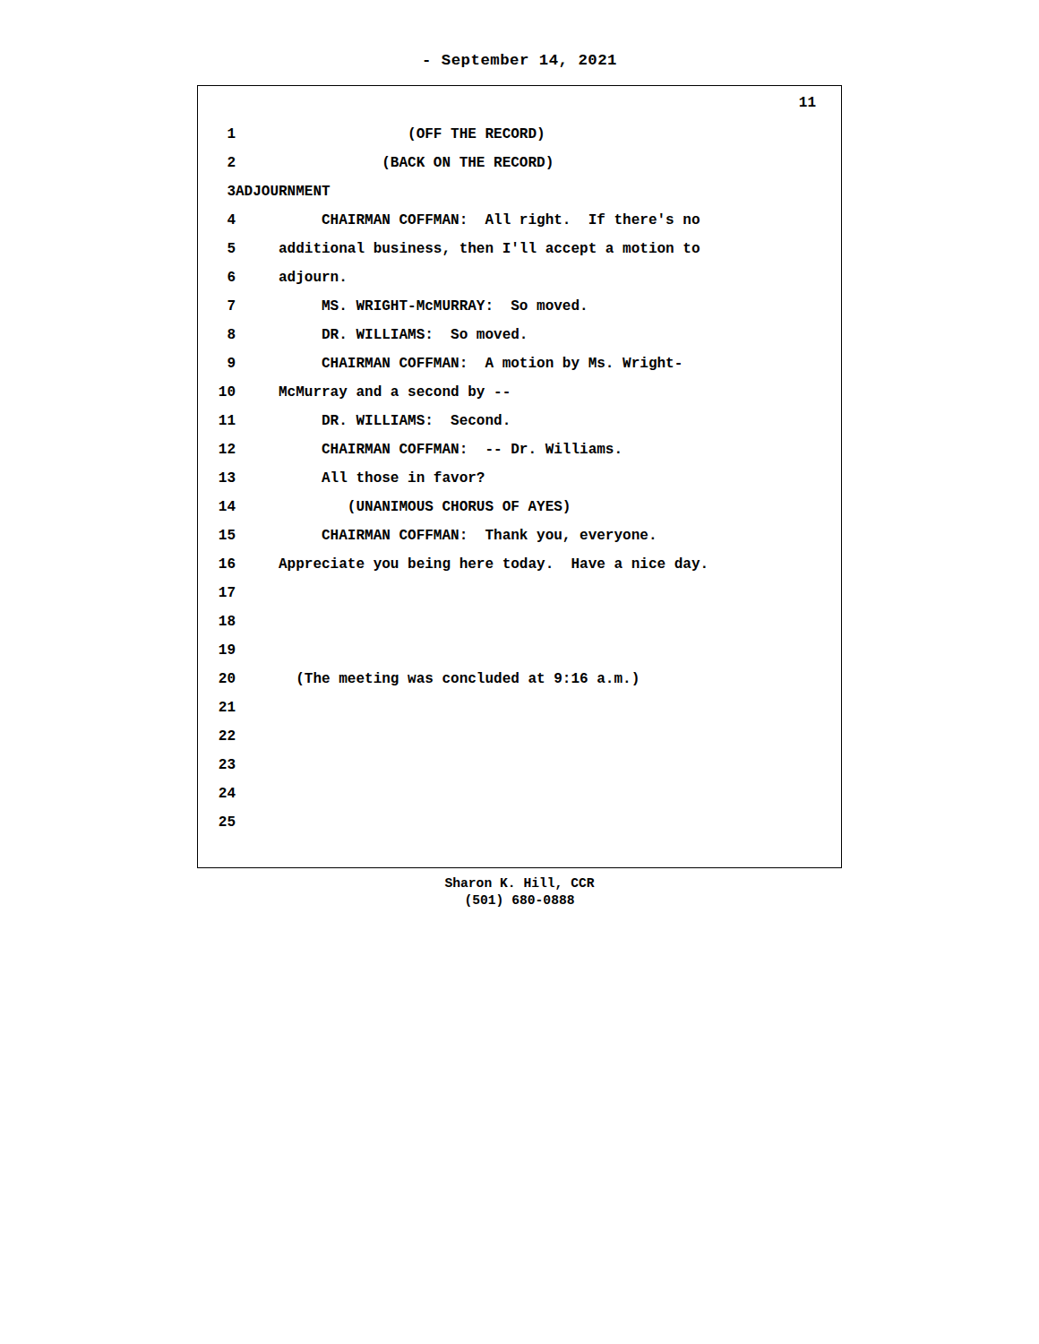- September 14, 2021
11
| 1 | (OFF THE RECORD) |
| 2 | (BACK ON THE RECORD) |
| 3 | ADJOURNMENT |
| 4 | CHAIRMAN COFFMAN: All right. If there's no |
| 5 | additional business, then I'll accept a motion to |
| 6 | adjourn. |
| 7 | MS. WRIGHT-McMURRAY: So moved. |
| 8 | DR. WILLIAMS: So moved. |
| 9 | CHAIRMAN COFFMAN: A motion by Ms. Wright- |
| 10 | McMurray and a second by -- |
| 11 | DR. WILLIAMS: Second. |
| 12 | CHAIRMAN COFFMAN: -- Dr. Williams. |
| 13 | All those in favor? |
| 14 | (UNANIMOUS CHORUS OF AYES) |
| 15 | CHAIRMAN COFFMAN: Thank you, everyone. |
| 16 | Appreciate you being here today. Have a nice day. |
| 17 | |
| 18 | |
| 19 | |
| 20 | (The meeting was concluded at 9:16 a.m.) |
| 21 | |
| 22 | |
| 23 | |
| 24 | |
| 25 | |
Sharon K. Hill, CCR
(501) 680-0888